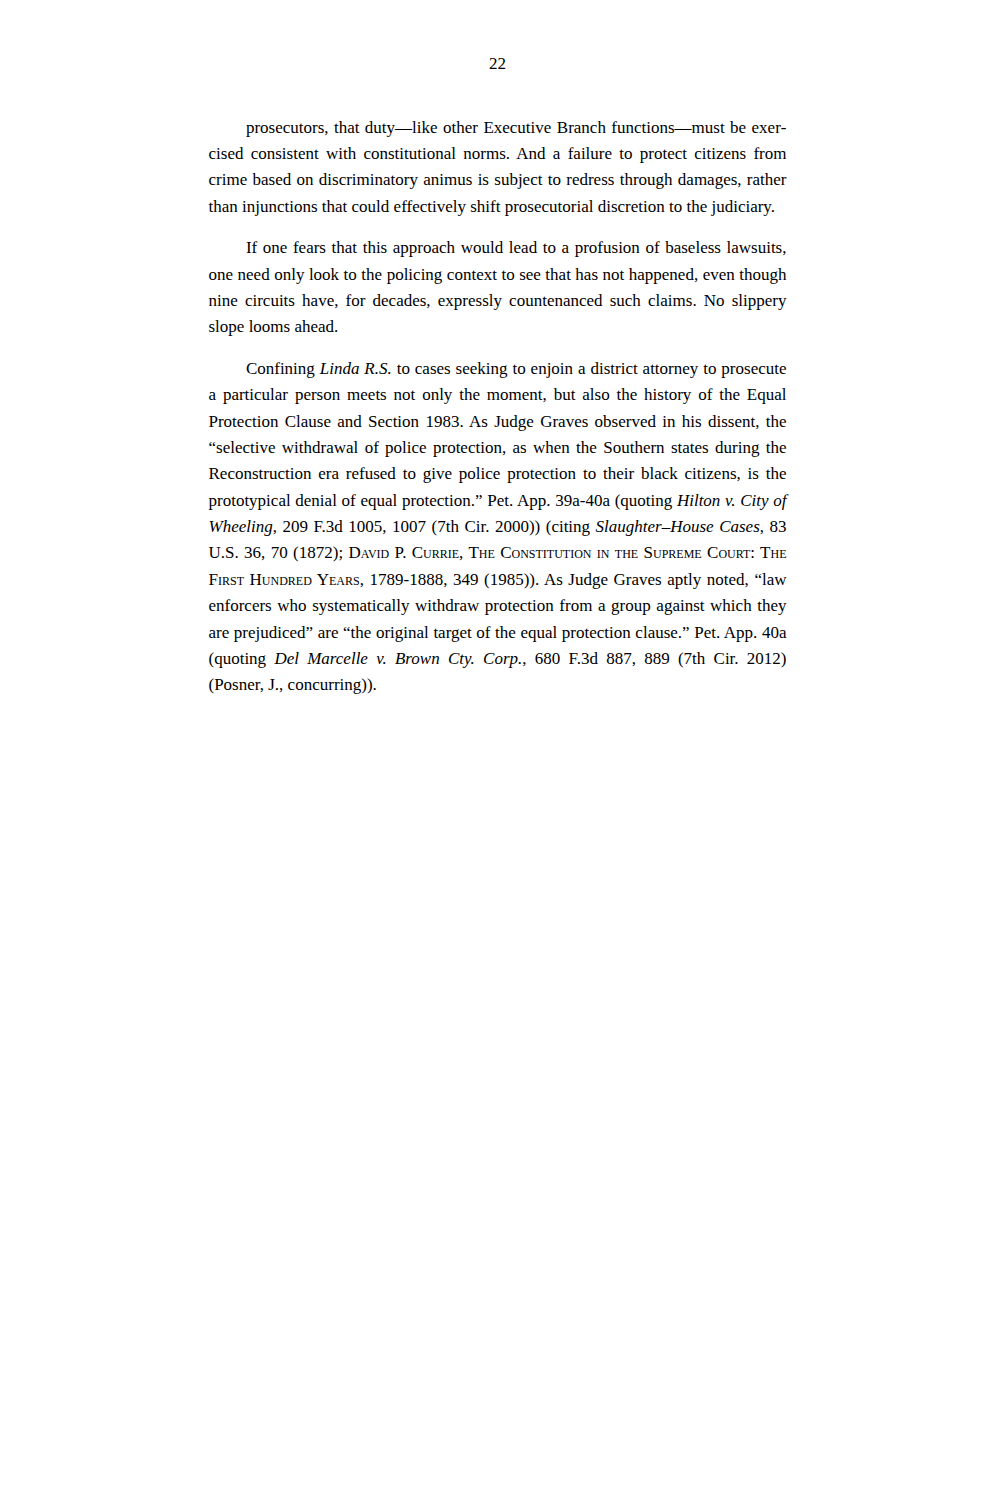22
prosecutors, that duty—like other Executive Branch functions—must be exercised consistent with constitutional norms. And a failure to protect citizens from crime based on discriminatory animus is subject to redress through damages, rather than injunctions that could effectively shift prosecutorial discretion to the judiciary.
If one fears that this approach would lead to a profusion of baseless lawsuits, one need only look to the policing context to see that has not happened, even though nine circuits have, for decades, expressly countenanced such claims. No slippery slope looms ahead.
Confining Linda R.S. to cases seeking to enjoin a district attorney to prosecute a particular person meets not only the moment, but also the history of the Equal Protection Clause and Section 1983. As Judge Graves observed in his dissent, the “selective withdrawal of police protection, as when the Southern states during the Reconstruction era refused to give police protection to their black citizens, is the prototypical denial of equal protection.” Pet. App. 39a-40a (quoting Hilton v. City of Wheeling, 209 F.3d 1005, 1007 (7th Cir. 2000)) (citing Slaughter–House Cases, 83 U.S. 36, 70 (1872); David P. Currie, The Constitution in the Supreme Court: The First Hundred Years, 1789-1888, 349 (1985)). As Judge Graves aptly noted, “law enforcers who systematically withdraw protection from a group against which they are prejudiced” are “the original target of the equal protection clause.” Pet. App. 40a (quoting Del Marcelle v. Brown Cty. Corp., 680 F.3d 887, 889 (7th Cir. 2012) (Posner, J., concurring)).